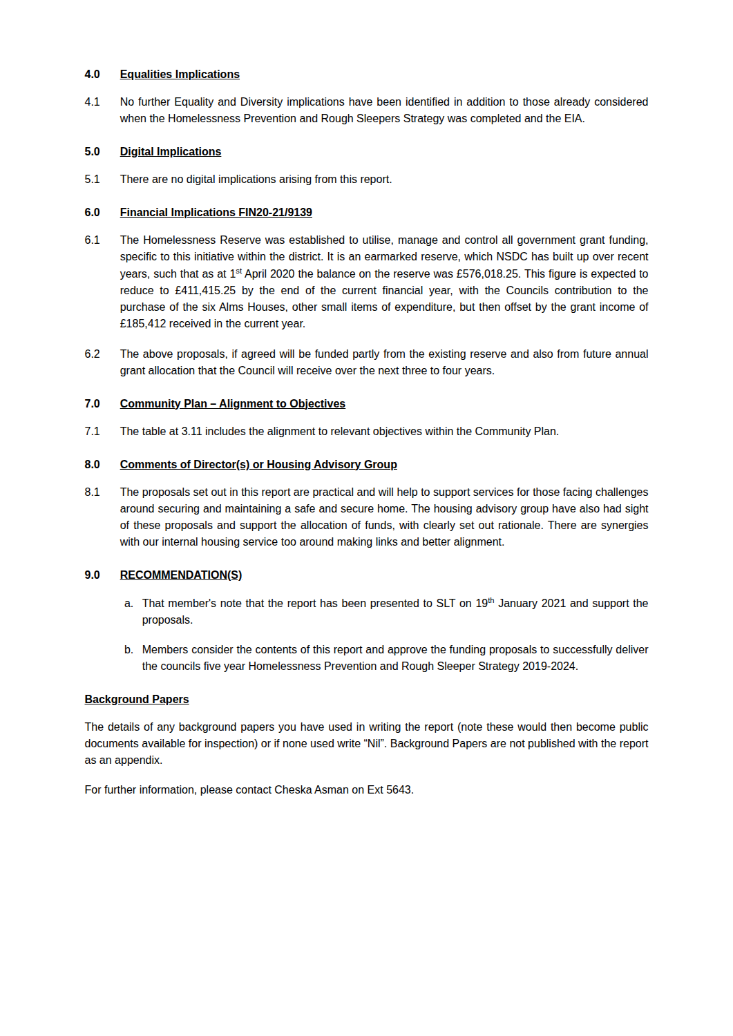4.0
Equalities Implications
4.1 No further Equality and Diversity implications have been identified in addition to those already considered when the Homelessness Prevention and Rough Sleepers Strategy was completed and the EIA.
5.0
Digital Implications
5.1 There are no digital implications arising from this report.
6.0
Financial Implications FIN20-21/9139
6.1 The Homelessness Reserve was established to utilise, manage and control all government grant funding, specific to this initiative within the district. It is an earmarked reserve, which NSDC has built up over recent years, such that as at 1st April 2020 the balance on the reserve was £576,018.25. This figure is expected to reduce to £411,415.25 by the end of the current financial year, with the Councils contribution to the purchase of the six Alms Houses, other small items of expenditure, but then offset by the grant income of £185,412 received in the current year.
6.2 The above proposals, if agreed will be funded partly from the existing reserve and also from future annual grant allocation that the Council will receive over the next three to four years.
7.0
Community Plan – Alignment to Objectives
7.1 The table at 3.11 includes the alignment to relevant objectives within the Community Plan.
8.0
Comments of Director(s) or Housing Advisory Group
8.1 The proposals set out in this report are practical and will help to support services for those facing challenges around securing and maintaining a safe and secure home. The housing advisory group have also had sight of these proposals and support the allocation of funds, with clearly set out rationale. There are synergies with our internal housing service too around making links and better alignment.
9.0
RECOMMENDATION(S)
That member's note that the report has been presented to SLT on 19th January 2021 and support the proposals.
Members consider the contents of this report and approve the funding proposals to successfully deliver the councils five year Homelessness Prevention and Rough Sleeper Strategy 2019-2024.
Background Papers
The details of any background papers you have used in writing the report (note these would then become public documents available for inspection) or if none used write “Nil”. Background Papers are not published with the report as an appendix.
For further information, please contact Cheska Asman on Ext 5643.